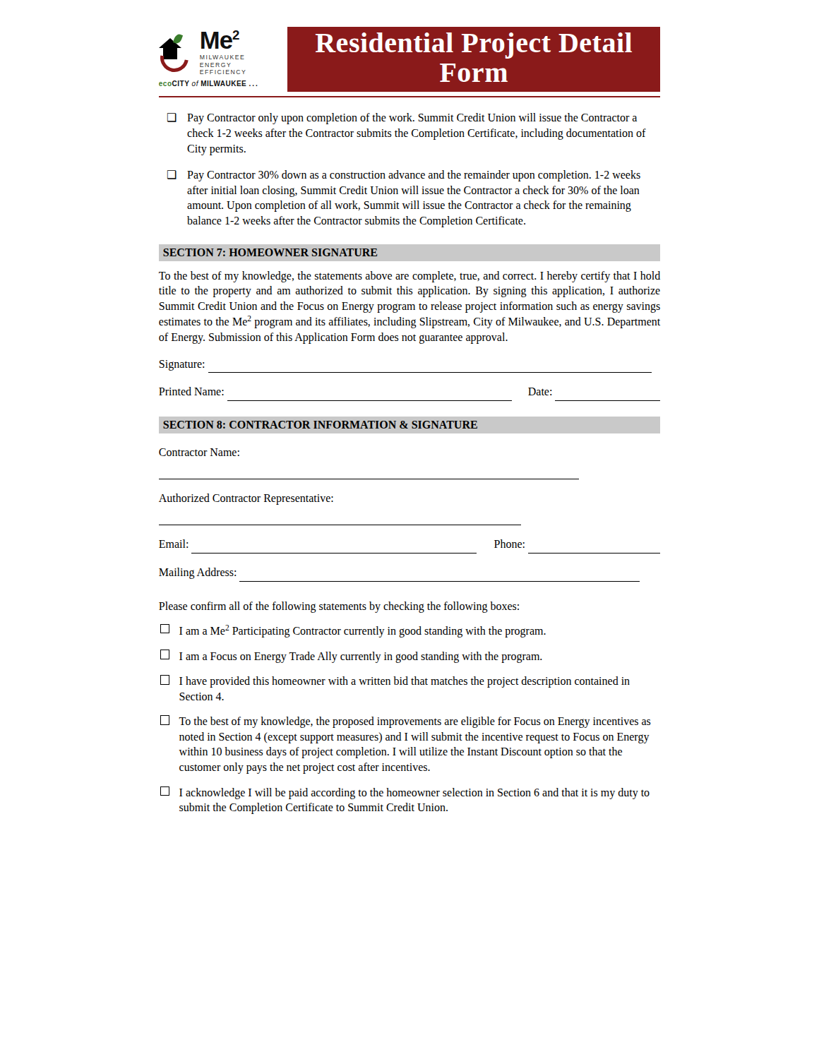Me2
MILWAUKEE
ENERGY
EFFICIENCY
eco CITY of MILWAUKEE ...
Residential Project Detail Form
Pay Contractor only upon completion of the work. Summit Credit Union will issue the Contractor a check 1-2 weeks after the Contractor submits the Completion Certificate, including documentation of City permits.
Pay Contractor 30% down as a construction advance and the remainder upon completion. 1-2 weeks after initial loan closing, Summit Credit Union will issue the Contractor a check for 30% of the loan amount. Upon completion of all work, Summit will issue the Contractor a check for the remaining balance 1-2 weeks after the Contractor submits the Completion Certificate.
SECTION 7: HOMEOWNER SIGNATURE
To the best of my knowledge, the statements above are complete, true, and correct. I hereby certify that I hold title to the property and am authorized to submit this application. By signing this application, I authorize Summit Credit Union and the Focus on Energy program to release project information such as energy savings estimates to the Me2 program and its affiliates, including Slipstream, City of Milwaukee, and U.S. Department of Energy. Submission of this Application Form does not guarantee approval.
Signature:
Printed Name:
Date:
SECTION 8: CONTRACTOR INFORMATION & SIGNATURE
Contractor Name:
Authorized Contractor Representative:
Email:
Phone:
Mailing Address:
Please confirm all of the following statements by checking the following boxes:
I am a Me2 Participating Contractor currently in good standing with the program.
I am a Focus on Energy Trade Ally currently in good standing with the program.
I have provided this homeowner with a written bid that matches the project description contained in Section 4.
To the best of my knowledge, the proposed improvements are eligible for Focus on Energy incentives as noted in Section 4 (except support measures) and I will submit the incentive request to Focus on Energy within 10 business days of project completion. I will utilize the Instant Discount option so that the customer only pays the net project cost after incentives.
I acknowledge I will be paid according to the homeowner selection in Section 6 and that it is my duty to submit the Completion Certificate to Summit Credit Union.